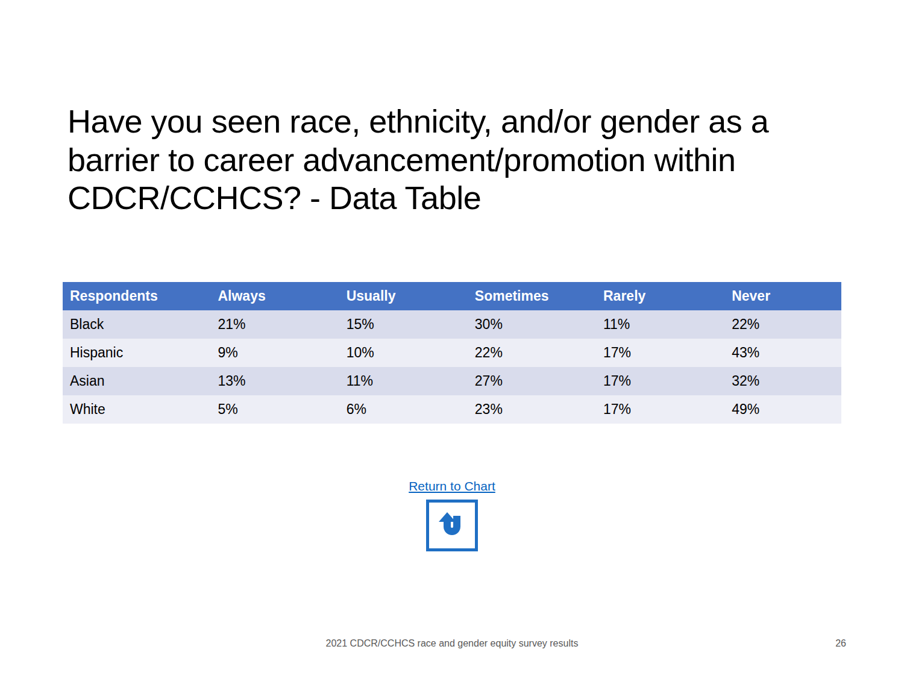Have you seen race, ethnicity, and/or gender as a barrier to career advancement/promotion within CDCR/CCHCS? - Data Table
| Respondents | Always | Usually | Sometimes | Rarely | Never |
| --- | --- | --- | --- | --- | --- |
| Black | 21% | 15% | 30% | 11% | 22% |
| Hispanic | 9% | 10% | 22% | 17% | 43% |
| Asian | 13% | 11% | 27% | 17% | 32% |
| White | 5% | 6% | 23% | 17% | 49% |
Return to Chart
2021 CDCR/CCHCS race and gender equity survey results
26